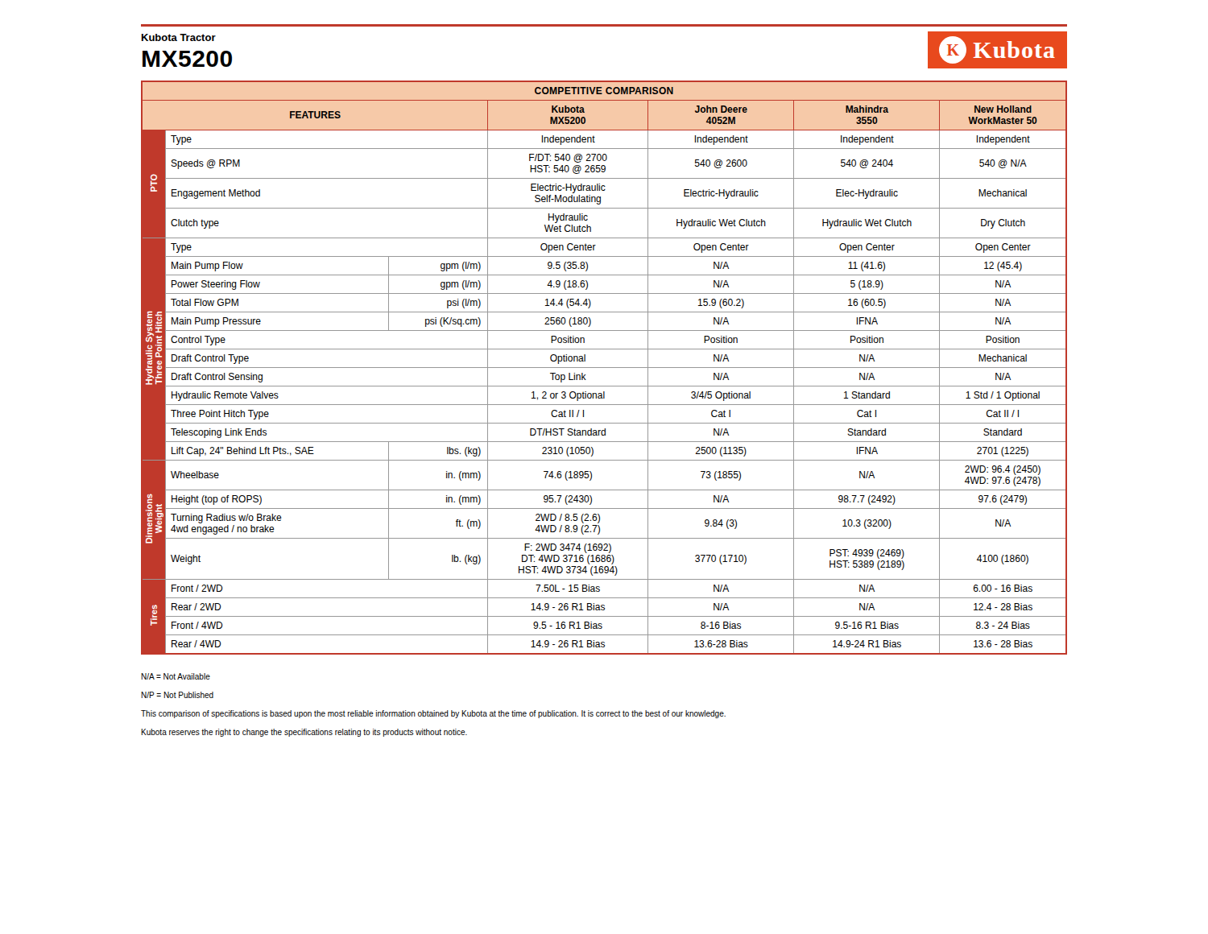Kubota Tractor
MX5200
K
Kubota
| COMPETITIVE COMPARISON |
| FEATURES | Kubota MX5200 | John Deere 4052M | Mahindra 3550 | New Holland WorkMaster 50 |
| PTO | Type | Independent | Independent | Independent | Independent |
| Speeds @ RPM | F/DT: 540 @ 2700 HST: 540 @ 2659 | 540 @ 2600 | 540 @ 2404 | 540 @ N/A |
| Engagement Method | Electric-Hydraulic Self-Modulating | Electric-Hydraulic | Elec-Hydraulic | Mechanical |
| Clutch type | Hydraulic Wet Clutch | Hydraulic Wet Clutch | Hydraulic Wet Clutch | Dry Clutch |
| Hydraulic System Three Point Hitch | Type | Open Center | Open Center | Open Center | Open Center |
| Main Pump Flow | gpm (l/m) | 9.5 (35.8) | N/A | 11 (41.6) | 12 (45.4) |
| Power Steering Flow | gpm (l/m) | 4.9 (18.6) | N/A | 5 (18.9) | N/A |
| Total Flow GPM | psi (l/m) | 14.4 (54.4) | 15.9 (60.2) | 16 (60.5) | N/A |
| Main Pump Pressure | psi (K/sq.cm) | 2560 (180) | N/A | IFNA | N/A |
| Control Type | Position | Position | Position | Position |
| Draft Control Type | Optional | N/A | N/A | Mechanical |
| Draft Control Sensing | Top Link | N/A | N/A | N/A |
| Hydraulic Remote Valves | 1, 2 or 3 Optional | 3/4/5 Optional | 1 Standard | 1 Std / 1 Optional |
| Three Point Hitch Type | Cat II / I | Cat I | Cat I | Cat II / I |
| Telescoping Link Ends | DT/HST Standard | N/A | Standard | Standard |
| Lift Cap, 24" Behind Lft Pts., SAE | lbs. (kg) | 2310 (1050) | 2500 (1135) | IFNA | 2701 (1225) |
| Dimensions Weight | Wheelbase | in. (mm) | 74.6 (1895) | 73 (1855) | N/A | 2WD: 96.4 (2450) 4WD: 97.6 (2478) |
| Height (top of ROPS) | in. (mm) | 95.7 (2430) | N/A | 98.7.7 (2492) | 97.6 (2479) |
| Turning Radius w/o Brake 4wd engaged / no brake | ft. (m) | 2WD / 8.5 (2.6) 4WD / 8.9 (2.7) | 9.84 (3) | 10.3 (3200) | N/A |
| Weight | lb. (kg) | F: 2WD 3474 (1692) DT: 4WD 3716 (1686) HST: 4WD 3734 (1694) | 3770 (1710) | PST: 4939 (2469) HST: 5389 (2189) | 4100 (1860) |
| Tires | Front / 2WD | 7.50L - 15 Bias | N/A | N/A | 6.00 - 16 Bias |
| Rear / 2WD | 14.9 - 26 R1 Bias | N/A | N/A | 12.4 - 28 Bias |
| Front / 4WD | 9.5 - 16 R1 Bias | 8-16 Bias | 9.5-16 R1 Bias | 8.3 - 24 Bias |
| Rear / 4WD | 14.9 - 26 R1 Bias | 13.6-28 Bias | 14.9-24 R1 Bias | 13.6 - 28 Bias |
N/A = Not Available
N/P = Not Published
This comparison of specifications is based upon the most reliable information obtained by Kubota at the time of publication. It is correct to the best of our knowledge.
Kubota reserves the right to change the specifications relating to its products without notice.